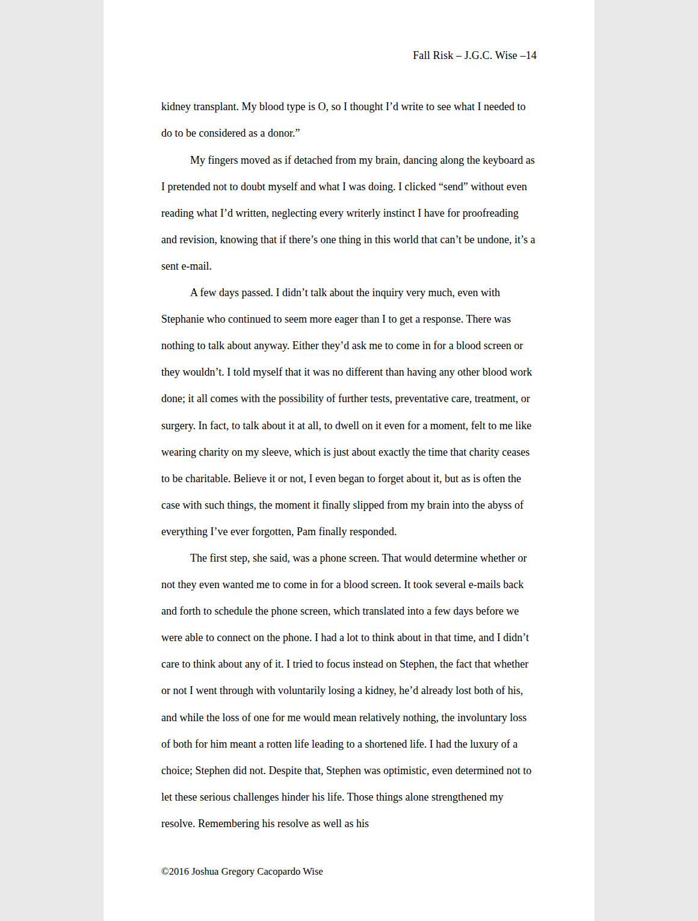Fall Risk – J.G.C. Wise –14
kidney transplant. My blood type is O, so I thought I’d write to see what I needed to do to be considered as a donor.”
My fingers moved as if detached from my brain, dancing along the keyboard as I pretended not to doubt myself and what I was doing. I clicked “send” without even reading what I’d written, neglecting every writerly instinct I have for proofreading and revision, knowing that if there’s one thing in this world that can’t be undone, it’s a sent e-mail.
A few days passed. I didn’t talk about the inquiry very much, even with Stephanie who continued to seem more eager than I to get a response. There was nothing to talk about anyway. Either they’d ask me to come in for a blood screen or they wouldn’t. I told myself that it was no different than having any other blood work done; it all comes with the possibility of further tests, preventative care, treatment, or surgery. In fact, to talk about it at all, to dwell on it even for a moment, felt to me like wearing charity on my sleeve, which is just about exactly the time that charity ceases to be charitable. Believe it or not, I even began to forget about it, but as is often the case with such things, the moment it finally slipped from my brain into the abyss of everything I’ve ever forgotten, Pam finally responded.
The first step, she said, was a phone screen. That would determine whether or not they even wanted me to come in for a blood screen. It took several e-mails back and forth to schedule the phone screen, which translated into a few days before we were able to connect on the phone. I had a lot to think about in that time, and I didn’t care to think about any of it. I tried to focus instead on Stephen, the fact that whether or not I went through with voluntarily losing a kidney, he’d already lost both of his, and while the loss of one for me would mean relatively nothing, the involuntary loss of both for him meant a rotten life leading to a shortened life. I had the luxury of a choice; Stephen did not. Despite that, Stephen was optimistic, even determined not to let these serious challenges hinder his life. Those things alone strengthened my resolve. Remembering his resolve as well as his
©2016 Joshua Gregory Cacopardo Wise